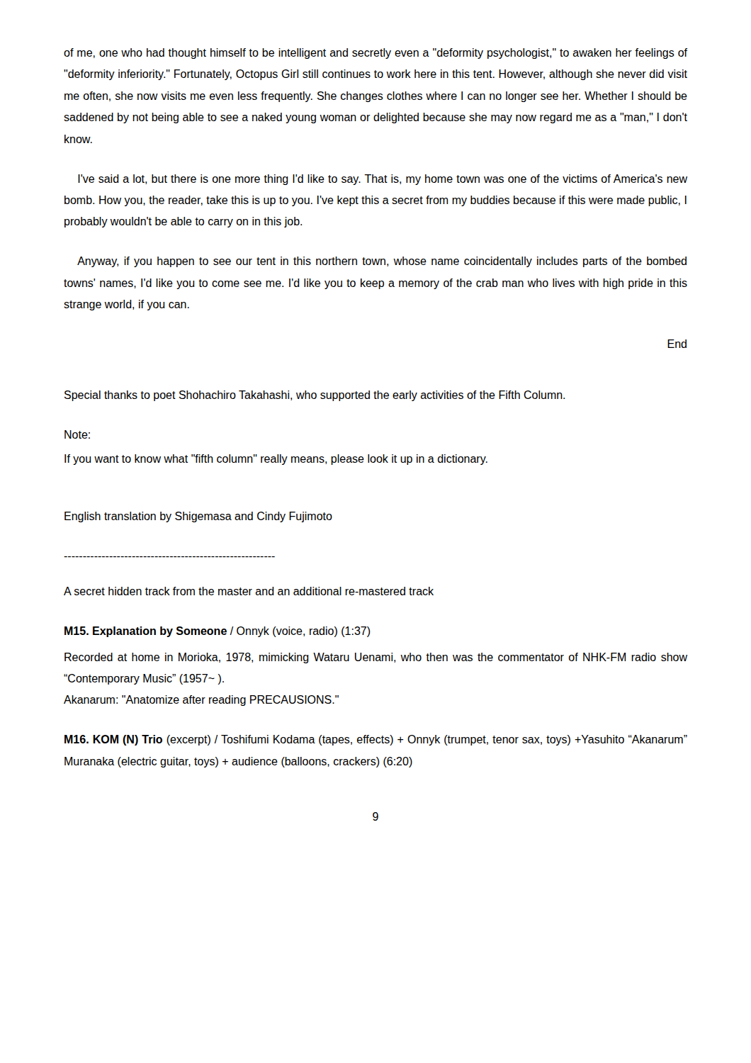of me, one who had thought himself to be intelligent and secretly even a "deformity psychologist," to awaken her feelings of "deformity inferiority." Fortunately, Octopus Girl still continues to work here in this tent. However, although she never did visit me often, she now visits me even less frequently. She changes clothes where I can no longer see her. Whether I should be saddened by not being able to see a naked young woman or delighted because she may now regard me as a "man," I don't know.
I've said a lot, but there is one more thing I'd like to say. That is, my home town was one of the victims of America's new bomb. How you, the reader, take this is up to you. I've kept this a secret from my buddies because if this were made public, I probably wouldn't be able to carry on in this job.
Anyway, if you happen to see our tent in this northern town, whose name coincidentally includes parts of the bombed towns' names, I'd like you to come see me. I'd like you to keep a memory of the crab man who lives with high pride in this strange world, if you can.
End
Special thanks to poet Shohachiro Takahashi, who supported the early activities of the Fifth Column.
Note:
If you want to know what "fifth column" really means, please look it up in a dictionary.
English translation by Shigemasa and Cindy Fujimoto
--------------------------------------------------------
A secret hidden track from the master and an additional re-mastered track
M15. Explanation by Someone / Onnyk (voice, radio) (1:37)
Recorded at home in Morioka, 1978, mimicking Wataru Uenami, who then was the commentator of NHK-FM radio show “Contemporary Music” (1957~ ).
Akanarum: "Anatomize after reading PRECAUSIONS."
M16. KOM (N) Trio (excerpt) / Toshifumi Kodama (tapes, effects) + Onnyk (trumpet, tenor sax, toys) +Yasuhito “Akanarum” Muranaka (electric guitar, toys) + audience (balloons, crackers) (6:20)
9